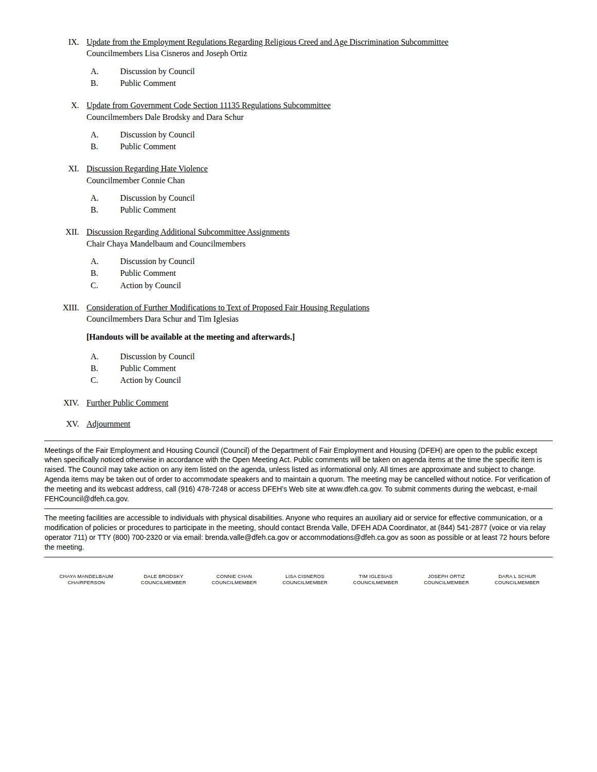IX.
Update from the Employment Regulations Regarding Religious Creed and Age Discrimination Subcommittee
Councilmembers Lisa Cisneros and Joseph Ortiz
A. Discussion by Council
B. Public Comment
X.
Update from Government Code Section 11135 Regulations Subcommittee
Councilmembers Dale Brodsky and Dara Schur
A. Discussion by Council
B. Public Comment
XI.
Discussion Regarding Hate Violence
Councilmember Connie Chan
A. Discussion by Council
B. Public Comment
XII.
Discussion Regarding Additional Subcommittee Assignments
Chair Chaya Mandelbaum and Councilmembers
A. Discussion by Council
B. Public Comment
C. Action by Council
XIII.
Consideration of Further Modifications to Text of Proposed Fair Housing Regulations
Councilmembers Dara Schur and Tim Iglesias
[Handouts will be available at the meeting and afterwards.]
A. Discussion by Council
B. Public Comment
C. Action by Council
XIV.
Further Public Comment
XV.
Adjournment
Meetings of the Fair Employment and Housing Council (Council) of the Department of Fair Employment and Housing (DFEH) are open to the public except when specifically noticed otherwise in accordance with the Open Meeting Act. Public comments will be taken on agenda items at the time the specific item is raised. The Council may take action on any item listed on the agenda, unless listed as informational only. All times are approximate and subject to change. Agenda items may be taken out of order to accommodate speakers and to maintain a quorum. The meeting may be cancelled without notice. For verification of the meeting and its webcast address, call (916) 478-7248 or access DFEH’s Web site at www.dfeh.ca.gov. To submit comments during the webcast, e-mail FEHCouncil@dfeh.ca.gov.
The meeting facilities are accessible to individuals with physical disabilities. Anyone who requires an auxiliary aid or service for effective communication, or a modification of policies or procedures to participate in the meeting, should contact Brenda Valle, DFEH ADA Coordinator, at (844) 541-2877 (voice or via relay operator 711) or TTY (800) 700-2320 or via email: brenda.valle@dfeh.ca.gov or accommodations@dfeh.ca.gov as soon as possible or at least 72 hours before the meeting.
| CHAYA MANDELBAUM CHAIRPERSON | DALE BRODSKY COUNCILMEMBER | CONNIE CHAN COUNCILMEMBER | LISA CISNEROS COUNCILMEMBER | TIM IGLESIAS COUNCILMEMBER | JOSEPH ORTIZ COUNCILMEMBER | DARA L SCHUR COUNCILMEMBER |